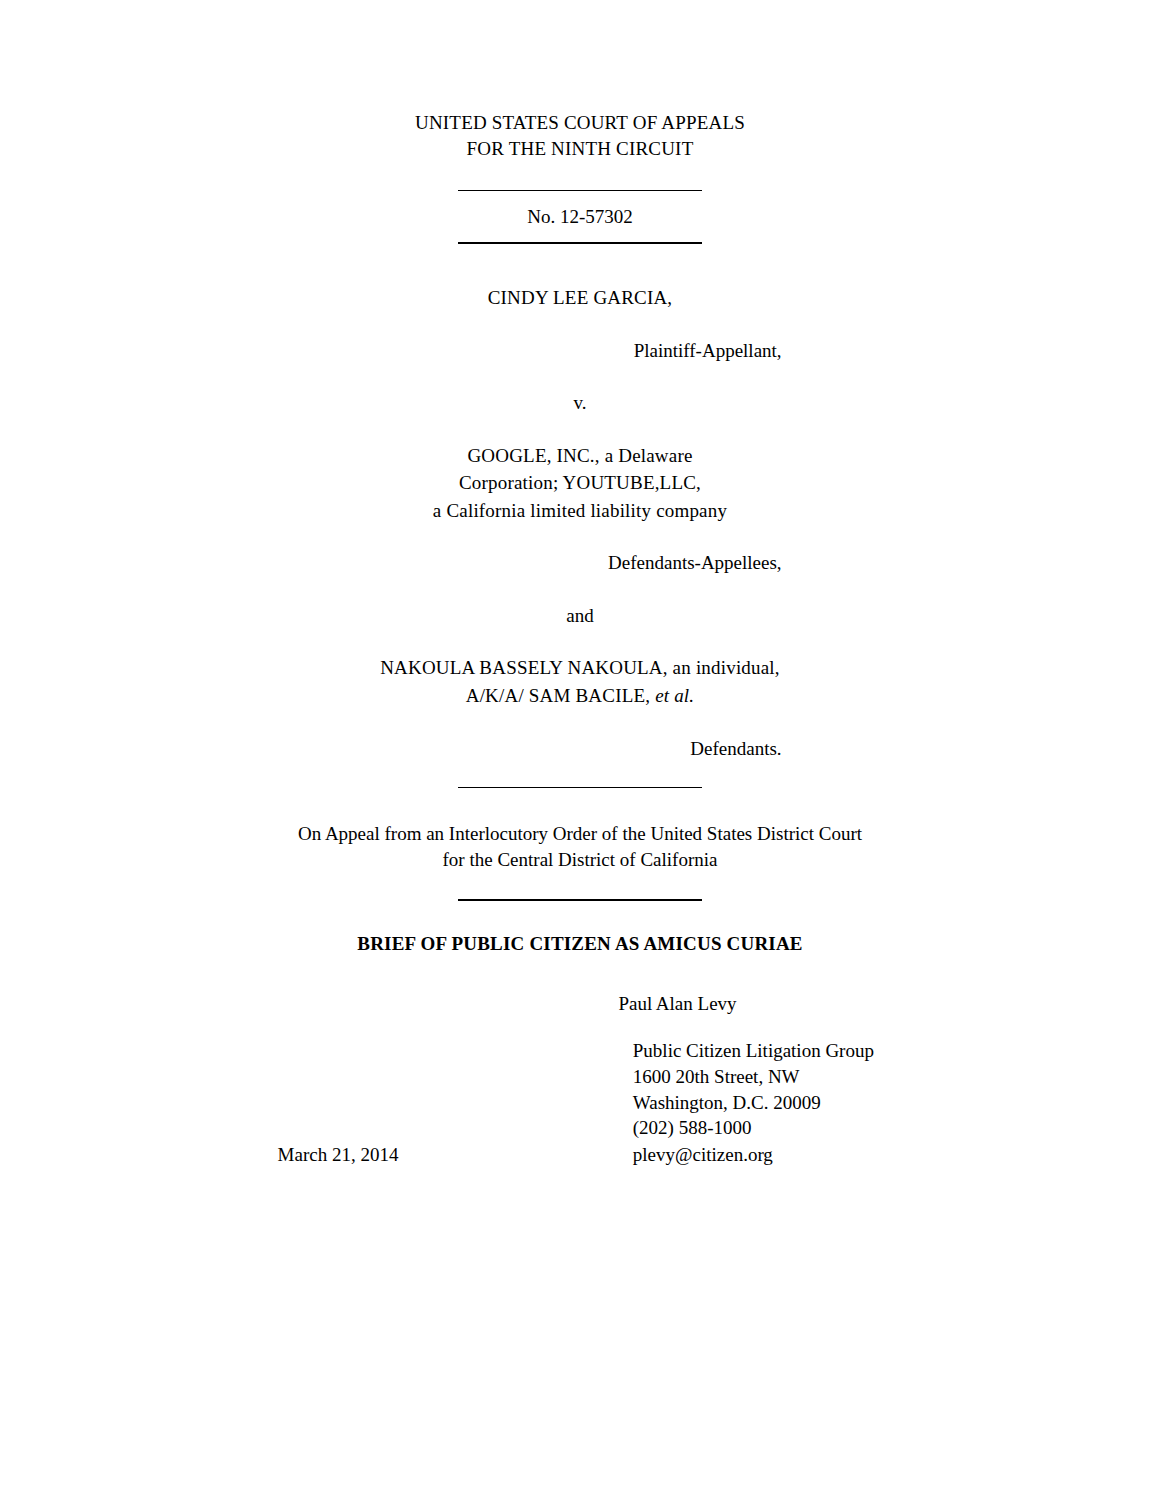UNITED STATES COURT OF APPEALS
FOR THE NINTH CIRCUIT
No. 12-57302
CINDY LEE GARCIA,
Plaintiff-Appellant,
v.
GOOGLE, INC., a Delaware
Corporation; YOUTUBE,LLC,
a California limited liability company
Defendants-Appellees,
and
NAKOULA BASSELY NAKOULA, an individual,
A/K/A/ SAM BACILE, et al.
Defendants.
On Appeal from an Interlocutory Order of the United States District Court
for the Central District of California
BRIEF OF PUBLIC CITIZEN AS AMICUS CURIAE
Paul Alan Levy
Public Citizen Litigation Group
1600 20th Street, NW
Washington, D.C. 20009
(202) 588-1000
March 21, 2014
plevy@citizen.org